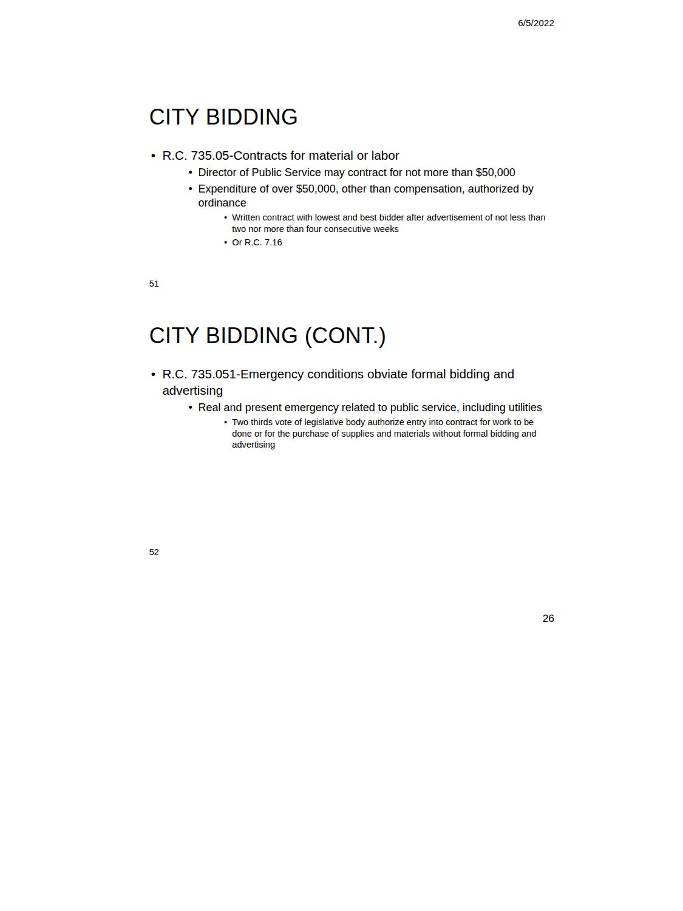6/5/2022
CITY BIDDING
R.C. 735.05-Contracts for material or labor
Director of Public Service may contract for not more than $50,000
Expenditure of over $50,000, other than compensation, authorized by ordinance
Written contract with lowest and best bidder after advertisement of not less than two nor more than four consecutive weeks
Or R.C. 7.16
51
CITY BIDDING (CONT.)
R.C. 735.051-Emergency conditions obviate formal bidding and advertising
Real and present emergency related to public service, including utilities
Two thirds vote of legislative body authorize entry into contract for work to be done or for the purchase of supplies and materials without formal bidding and advertising
52
26